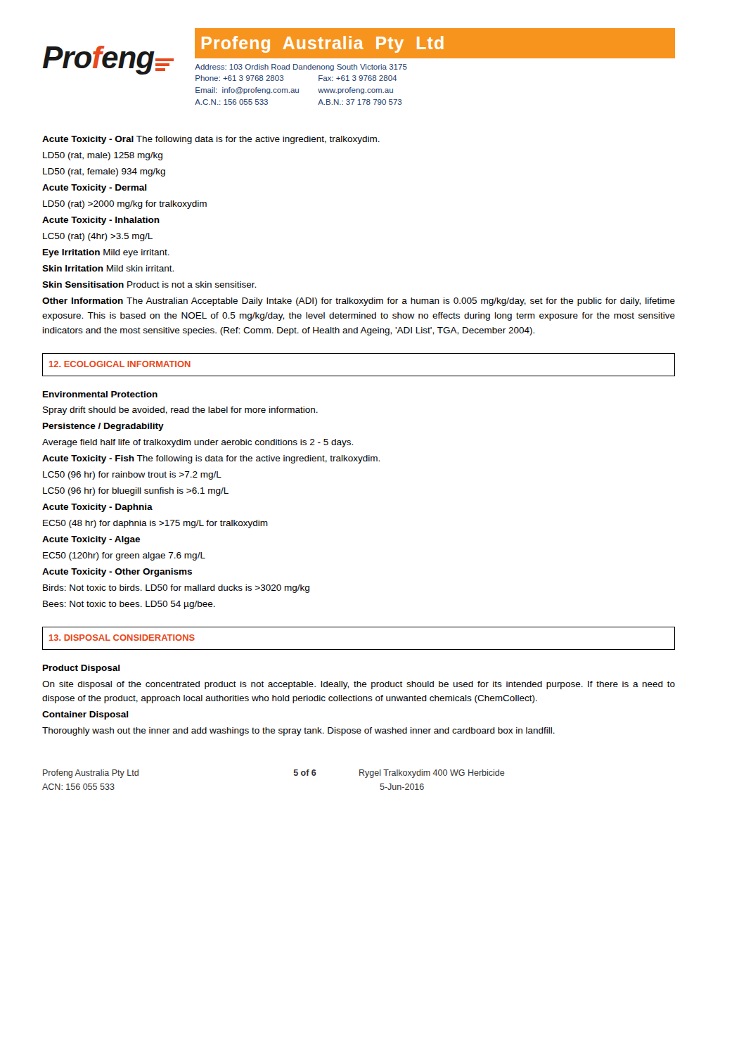Profeng
Profeng Australia Pty Ltd
| Address: 103 Ordish Road Dandenong South Victoria 3175 |
| Phone: +61 3 9768 2803 | Fax: +61 3 9768 2804 |
| Email: info@profeng.com.au | www.profeng.com.au |
| A.C.N.: 156 055 533 | A.B.N.: 37 178 790 573 |
Acute Toxicity - Oral The following data is for the active ingredient, tralkoxydim.
LD50 (rat, male) 1258 mg/kg
LD50 (rat, female) 934 mg/kg
Acute Toxicity - Dermal
LD50 (rat) >2000 mg/kg for tralkoxydim
Acute Toxicity - Inhalation
LC50 (rat) (4hr) >3.5 mg/L
Eye Irritation Mild eye irritant.
Skin Irritation Mild skin irritant.
Skin Sensitisation Product is not a skin sensitiser.
Other Information The Australian Acceptable Daily Intake (ADI) for tralkoxydim for a human is 0.005 mg/kg/day, set for the public for daily, lifetime exposure. This is based on the NOEL of 0.5 mg/kg/day, the level determined to show no effects during long term exposure for the most sensitive indicators and the most sensitive species. (Ref: Comm. Dept. of Health and Ageing, 'ADI List', TGA, December 2004).
12. ECOLOGICAL INFORMATION
Environmental Protection
Spray drift should be avoided, read the label for more information.
Persistence / Degradability
Average field half life of tralkoxydim under aerobic conditions is 2 - 5 days.
Acute Toxicity - Fish The following is data for the active ingredient, tralkoxydim.
LC50 (96 hr) for rainbow trout is >7.2 mg/L
LC50 (96 hr) for bluegill sunfish is >6.1 mg/L
Acute Toxicity - Daphnia
EC50 (48 hr) for daphnia is >175 mg/L for tralkoxydim
Acute Toxicity - Algae
EC50 (120hr) for green algae 7.6 mg/L
Acute Toxicity - Other Organisms
Birds: Not toxic to birds. LD50 for mallard ducks is >3020 mg/kg
Bees: Not toxic to bees. LD50 54 µg/bee.
13. DISPOSAL CONSIDERATIONS
Product Disposal
On site disposal of the concentrated product is not acceptable. Ideally, the product should be used for its intended purpose. If there is a need to dispose of the product, approach local authorities who hold periodic collections of unwanted chemicals (ChemCollect).
Container Disposal
Thoroughly wash out the inner and add washings to the spray tank. Dispose of washed inner and cardboard box in landfill.
| Profeng Australia Pty Ltd | 5 of 6 | Rygel Tralkoxydim 400 WG Herbicide |
| ACN: 156 055 533 | | 5-Jun-2016 |